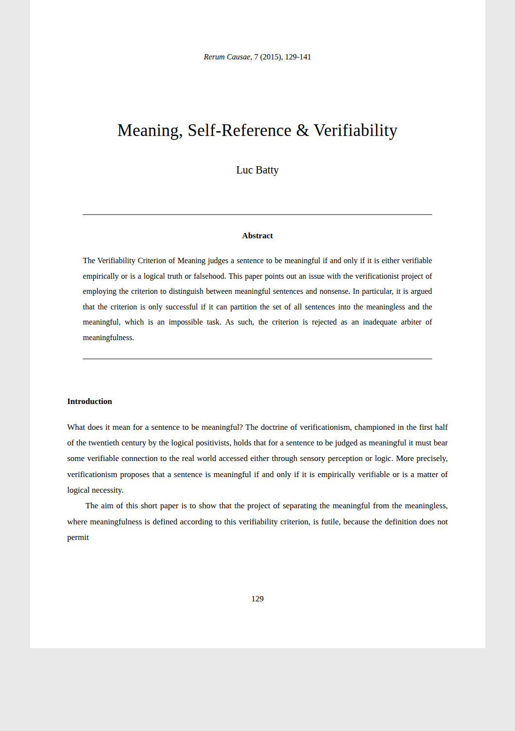Rerum Causae, 7 (2015), 129-141
Meaning, Self-Reference & Verifiability
Luc Batty
Abstract
The Verifiability Criterion of Meaning judges a sentence to be meaningful if and only if it is either verifiable empirically or is a logical truth or falsehood. This paper points out an issue with the verificationist project of employing the criterion to distinguish between meaningful sentences and nonsense. In particular, it is argued that the criterion is only successful if it can partition the set of all sentences into the meaningless and the meaningful, which is an impossible task. As such, the criterion is rejected as an inadequate arbiter of meaningfulness.
Introduction
What does it mean for a sentence to be meaningful? The doctrine of verificationism, championed in the first half of the twentieth century by the logical positivists, holds that for a sentence to be judged as meaningful it must bear some verifiable connection to the real world accessed either through sensory perception or logic. More precisely, verificationism proposes that a sentence is meaningful if and only if it is empirically verifiable or is a matter of logical necessity.
The aim of this short paper is to show that the project of separating the meaningful from the meaningless, where meaningfulness is defined according to this verifiability criterion, is futile, because the definition does not permit
129